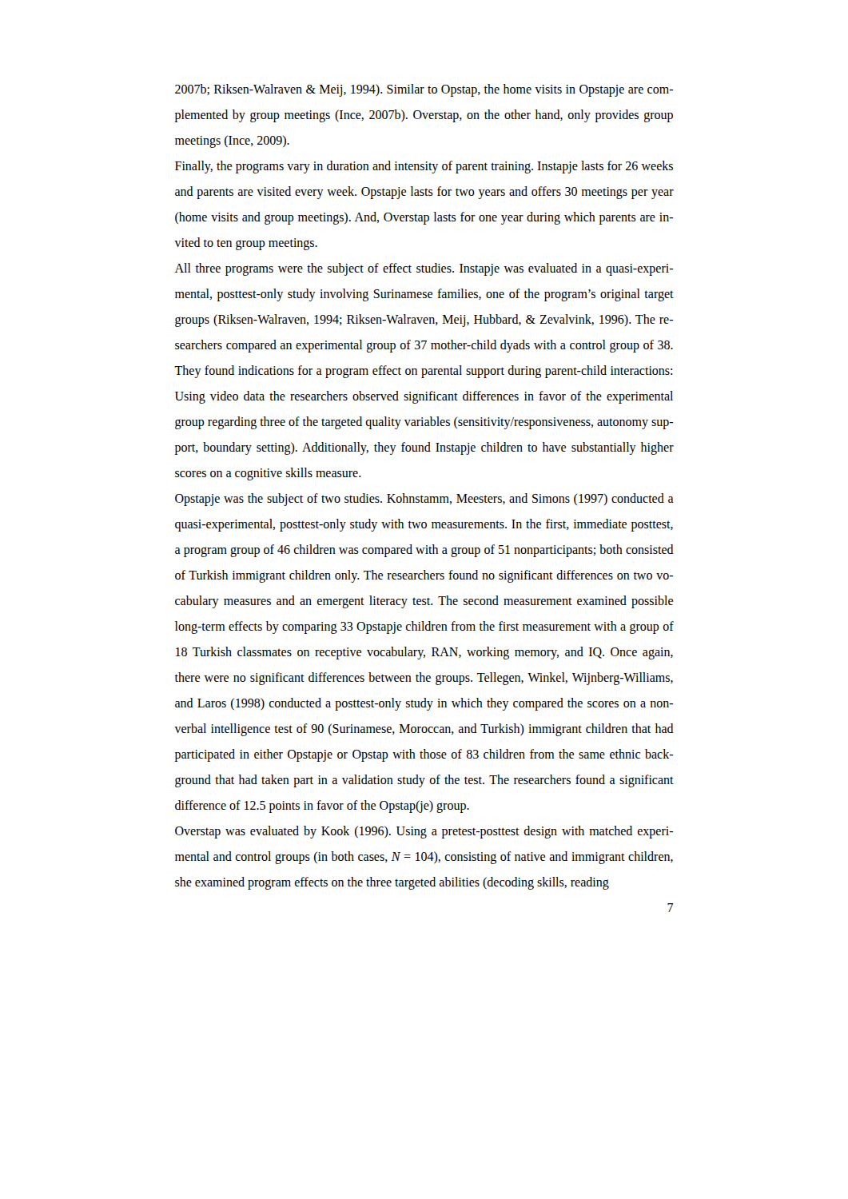2007b; Riksen-Walraven & Meij, 1994). Similar to Opstap, the home visits in Opstapje are complemented by group meetings (Ince, 2007b). Overstap, on the other hand, only provides group meetings (Ince, 2009).
Finally, the programs vary in duration and intensity of parent training. Instapje lasts for 26 weeks and parents are visited every week. Opstapje lasts for two years and offers 30 meetings per year (home visits and group meetings). And, Overstap lasts for one year during which parents are invited to ten group meetings.
All three programs were the subject of effect studies. Instapje was evaluated in a quasi-experimental, posttest-only study involving Surinamese families, one of the program’s original target groups (Riksen-Walraven, 1994; Riksen-Walraven, Meij, Hubbard, & Zevalvink, 1996). The researchers compared an experimental group of 37 mother-child dyads with a control group of 38. They found indications for a program effect on parental support during parent-child interactions: Using video data the researchers observed significant differences in favor of the experimental group regarding three of the targeted quality variables (sensitivity/responsiveness, autonomy support, boundary setting). Additionally, they found Instapje children to have substantially higher scores on a cognitive skills measure.
Opstapje was the subject of two studies. Kohnstamm, Meesters, and Simons (1997) conducted a quasi-experimental, posttest-only study with two measurements. In the first, immediate posttest, a program group of 46 children was compared with a group of 51 nonparticipants; both consisted of Turkish immigrant children only. The researchers found no significant differences on two vocabulary measures and an emergent literacy test. The second measurement examined possible long-term effects by comparing 33 Opstapje children from the first measurement with a group of 18 Turkish classmates on receptive vocabulary, RAN, working memory, and IQ. Once again, there were no significant differences between the groups. Tellegen, Winkel, Wijnberg-Williams, and Laros (1998) conducted a posttest-only study in which they compared the scores on a nonverbal intelligence test of 90 (Surinamese, Moroccan, and Turkish) immigrant children that had participated in either Opstapje or Opstap with those of 83 children from the same ethnic background that had taken part in a validation study of the test. The researchers found a significant difference of 12.5 points in favor of the Opstap(je) group.
Overstap was evaluated by Kook (1996). Using a pretest-posttest design with matched experimental and control groups (in both cases, N = 104), consisting of native and immigrant children, she examined program effects on the three targeted abilities (decoding skills, reading
7